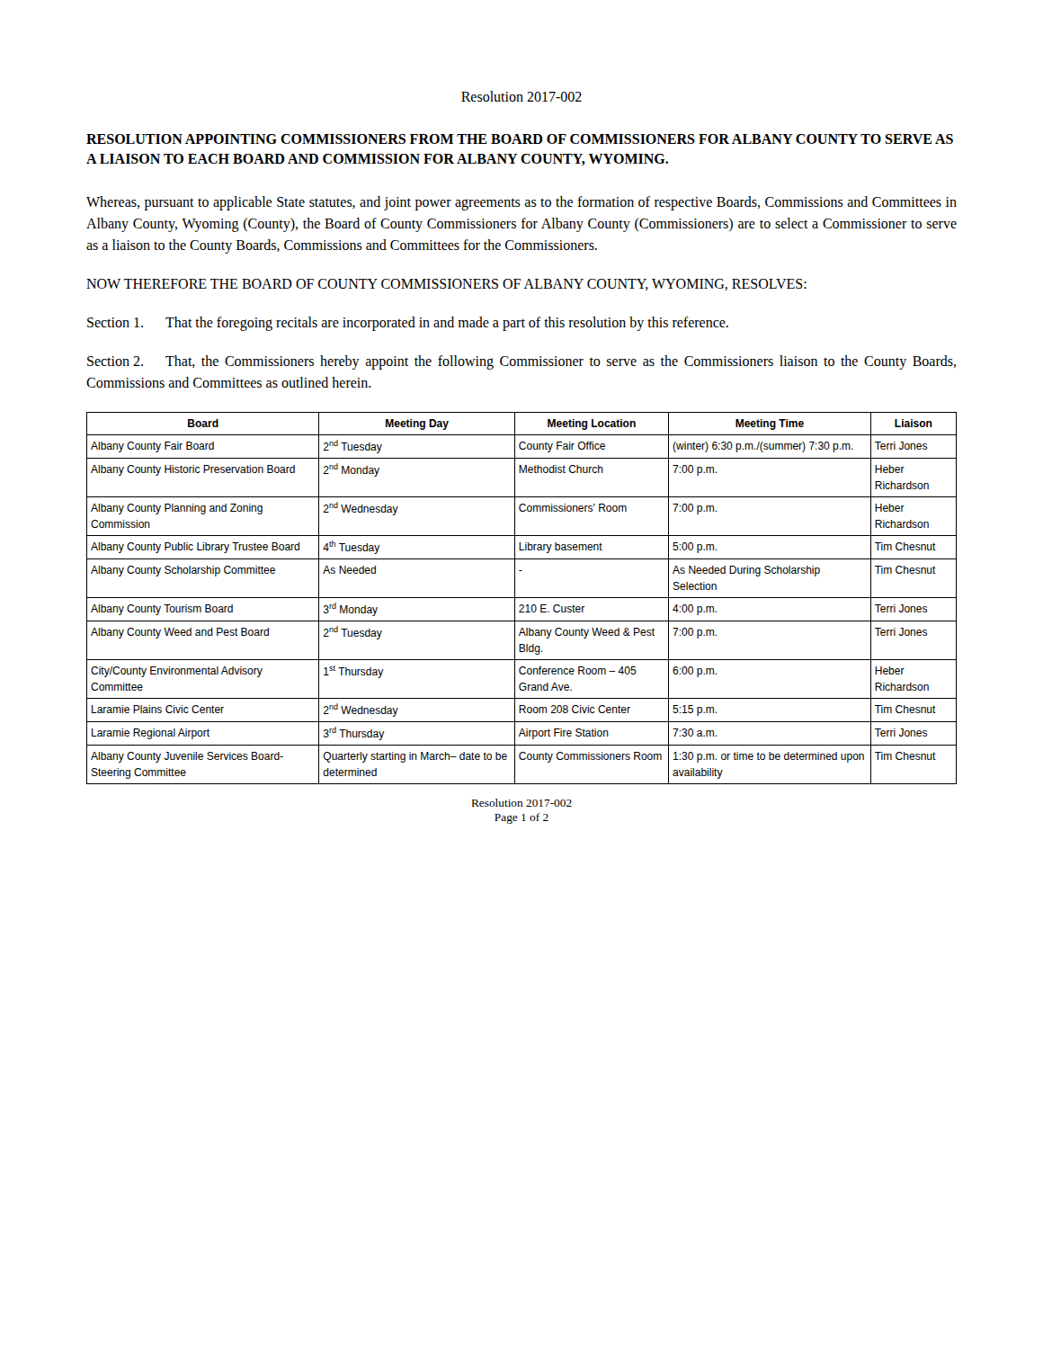Resolution 2017-002
RESOLUTION APPOINTING COMMISSIONERS FROM THE BOARD OF COMMISSIONERS FOR ALBANY COUNTY TO SERVE AS A LIAISON TO EACH BOARD AND COMMISSION FOR ALBANY COUNTY, WYOMING.
Whereas, pursuant to applicable State statutes, and joint power agreements as to the formation of respective Boards, Commissions and Committees in Albany County, Wyoming (County), the Board of County Commissioners for Albany County (Commissioners) are to select a Commissioner to serve as a liaison to the County Boards, Commissions and Committees for the Commissioners.
NOW THEREFORE THE BOARD OF COUNTY COMMISSIONERS OF ALBANY COUNTY, WYOMING, RESOLVES:
Section 1. That the foregoing recitals are incorporated in and made a part of this resolution by this reference.
Section 2. That, the Commissioners hereby appoint the following Commissioner to serve as the Commissioners liaison to the County Boards, Commissions and Committees as outlined herein.
| Board | Meeting Day | Meeting Location | Meeting Time | Liaison |
| --- | --- | --- | --- | --- |
| Albany County Fair Board | 2 nd Tuesday | County Fair Office | (winter) 6:30 p.m./(summer) 7:30 p.m. | Terri Jones |
| Albany County Historic Preservation Board | 2 nd Monday | Methodist Church | 7:00 p.m. | Heber Richardson |
| Albany County Planning and Zoning Commission | 2 nd Wednesday | Commissioners' Room | 7:00 p.m. | Heber Richardson |
| Albany County Public Library Trustee Board | 4 th Tuesday | Library basement | 5:00 p.m. | Tim Chesnut |
| Albany County Scholarship Committee | As Needed | - | As Needed During Scholarship Selection | Tim Chesnut |
| Albany County Tourism Board | 3 rd Monday | 210 E. Custer | 4:00 p.m. | Terri Jones |
| Albany County Weed and Pest Board | 2 nd Tuesday | Albany County Weed & Pest Bldg. | 7:00 p.m. | Terri Jones |
| City/County Environmental Advisory Committee | 1 st Thursday | Conference Room – 405 Grand Ave. | 6:00 p.m. | Heber Richardson |
| Laramie Plains Civic Center | 2 nd Wednesday | Room 208 Civic Center | 5:15 p.m. | Tim Chesnut |
| Laramie Regional Airport | 3 rd Thursday | Airport Fire Station | 7:30 a.m. | Terri Jones |
| Albany County Juvenile Services Board-Steering Committee | Quarterly starting in March– date to be determined | County Commissioners Room | 1:30 p.m. or time to be determined upon availability | Tim Chesnut |
Resolution 2017-002
Page 1 of 2